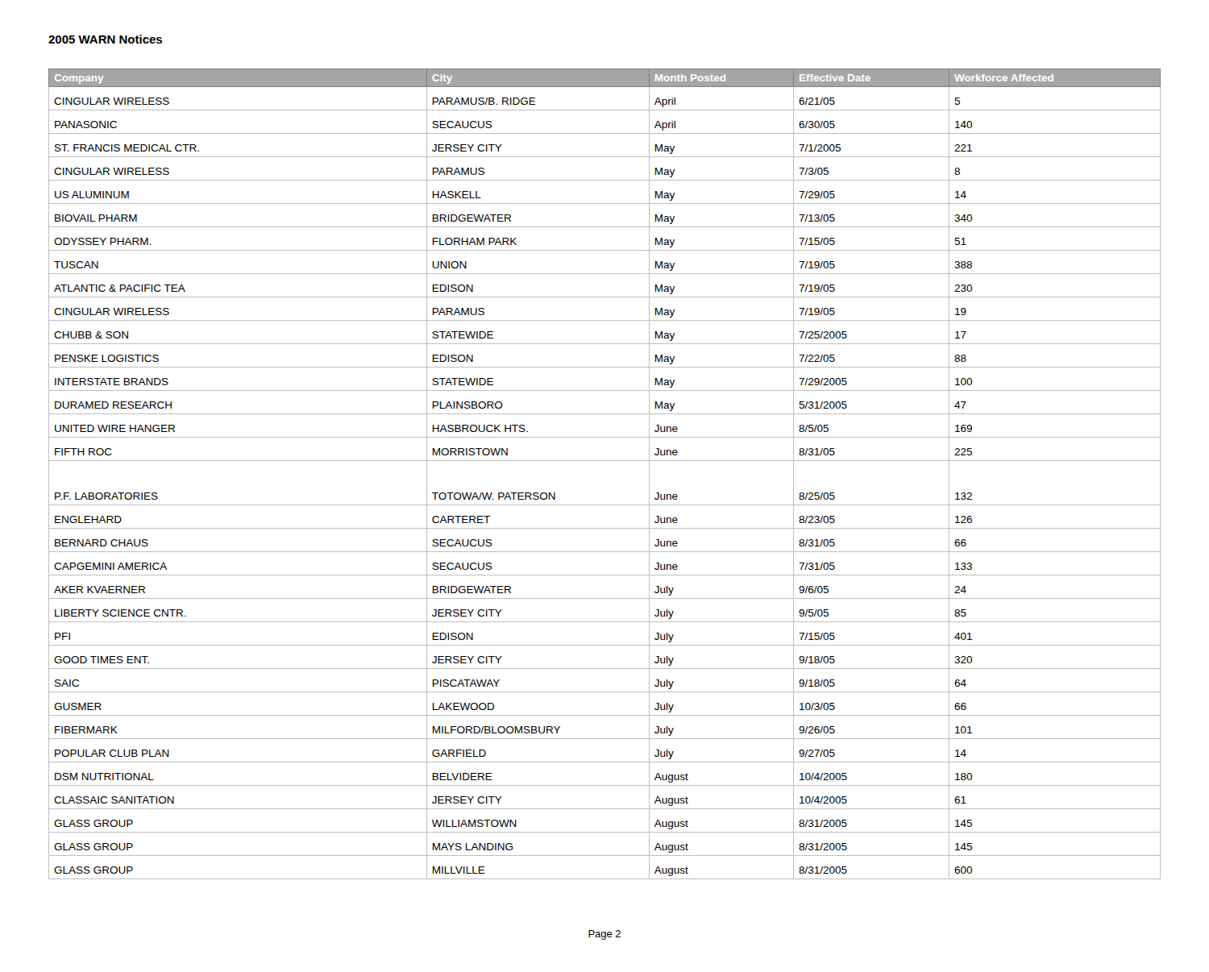2005 WARN Notices
| Company | City | Month Posted | Effective Date | Workforce Affected |
| --- | --- | --- | --- | --- |
| CINGULAR WIRELESS | PARAMUS/B. RIDGE | April | 6/21/05 | 5 |
| PANASONIC | SECAUCUS | April | 6/30/05 | 140 |
| ST. FRANCIS MEDICAL CTR. | JERSEY CITY | May | 7/1/2005 | 221 |
| CINGULAR WIRELESS | PARAMUS | May | 7/3/05 | 8 |
| US ALUMINUM | HASKELL | May | 7/29/05 | 14 |
| BIOVAIL PHARM | BRIDGEWATER | May | 7/13/05 | 340 |
| ODYSSEY PHARM. | FLORHAM PARK | May | 7/15/05 | 51 |
| TUSCAN | UNION | May | 7/19/05 | 388 |
| ATLANTIC & PACIFIC TEA | EDISON | May | 7/19/05 | 230 |
| CINGULAR WIRELESS | PARAMUS | May | 7/19/05 | 19 |
| CHUBB & SON | STATEWIDE | May | 7/25/2005 | 17 |
| PENSKE LOGISTICS | EDISON | May | 7/22/05 | 88 |
| INTERSTATE BRANDS | STATEWIDE | May | 7/29/2005 | 100 |
| DURAMED RESEARCH | PLAINSBORO | May | 5/31/2005 | 47 |
| UNITED WIRE HANGER | HASBROUCK HTS. | June | 8/5/05 | 169 |
| FIFTH ROC | MORRISTOWN | June | 8/31/05 | 225 |
| P.F. LABORATORIES | TOTOWA/W. PATERSON | June | 8/25/05 | 132 |
| ENGLEHARD | CARTERET | June | 8/23/05 | 126 |
| BERNARD CHAUS | SECAUCUS | June | 8/31/05 | 66 |
| CAPGEMINI AMERICA | SECAUCUS | June | 7/31/05 | 133 |
| AKER KVAERNER | BRIDGEWATER | July | 9/6/05 | 24 |
| LIBERTY SCIENCE CNTR. | JERSEY CITY | July | 9/5/05 | 85 |
| PFI | EDISON | July | 7/15/05 | 401 |
| GOOD TIMES ENT. | JERSEY CITY | July | 9/18/05 | 320 |
| SAIC | PISCATAWAY | July | 9/18/05 | 64 |
| GUSMER | LAKEWOOD | July | 10/3/05 | 66 |
| FIBERMARK | MILFORD/BLOOMSBURY | July | 9/26/05 | 101 |
| POPULAR CLUB PLAN | GARFIELD | July | 9/27/05 | 14 |
| DSM NUTRITIONAL | BELVIDERE | August | 10/4/2005 | 180 |
| CLASSAIC SANITATION | JERSEY CITY | August | 10/4/2005 | 61 |
| GLASS GROUP | WILLIAMSTOWN | August | 8/31/2005 | 145 |
| GLASS GROUP | MAYS LANDING | August | 8/31/2005 | 145 |
| GLASS GROUP | MILLVILLE | August | 8/31/2005 | 600 |
Page 2